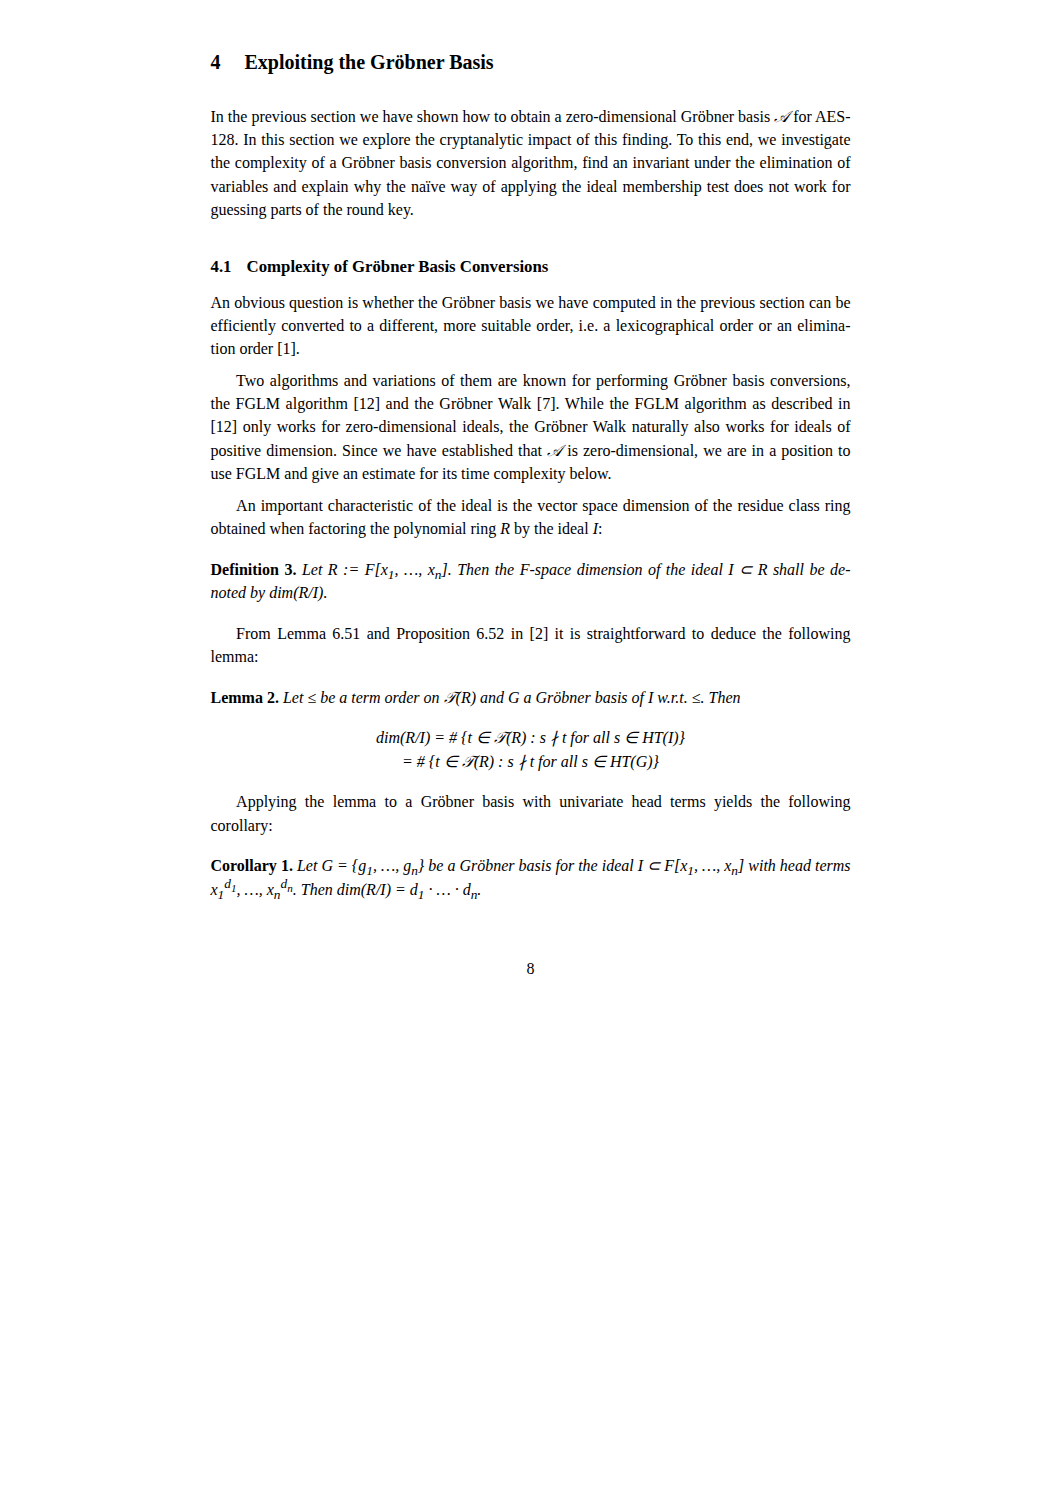4 Exploiting the Gröbner Basis
In the previous section we have shown how to obtain a zero-dimensional Gröbner basis 𝒜 for AES-128. In this section we explore the cryptanalytic impact of this finding. To this end, we investigate the complexity of a Gröbner basis conversion algorithm, find an invariant under the elimination of variables and explain why the naïve way of applying the ideal membership test does not work for guessing parts of the round key.
4.1 Complexity of Gröbner Basis Conversions
An obvious question is whether the Gröbner basis we have computed in the previous section can be efficiently converted to a different, more suitable order, i.e. a lexicographical order or an elimination order [1].
Two algorithms and variations of them are known for performing Gröbner basis conversions, the FGLM algorithm [12] and the Gröbner Walk [7]. While the FGLM algorithm as described in [12] only works for zero-dimensional ideals, the Gröbner Walk naturally also works for ideals of positive dimension. Since we have established that 𝒜 is zero-dimensional, we are in a position to use FGLM and give an estimate for its time complexity below.
An important characteristic of the ideal is the vector space dimension of the residue class ring obtained when factoring the polynomial ring R by the ideal I:
Definition 3. Let R := F[x1, …, xn]. Then the F-space dimension of the ideal I ⊂ R shall be denoted by dim(R/I).
From Lemma 6.51 and Proposition 6.52 in [2] it is straightforward to deduce the following lemma:
Lemma 2. Let ≤ be a term order on 𝒯(R) and G a Gröbner basis of I w.r.t. ≤. Then
dim(R/I) = # {t ∈ 𝒯(R) : s ∤ t for all s ∈ HT(I)} = # {t ∈ 𝒯(R) : s ∤ t for all s ∈ HT(G)}
Applying the lemma to a Gröbner basis with univariate head terms yields the following corollary:
Corollary 1. Let G = {g1, …, gn} be a Gröbner basis for the ideal I ⊂ F[x1, …, xn] with head terms x1d1, …, xndn. Then dim(R/I) = d1 · … · dn.
8